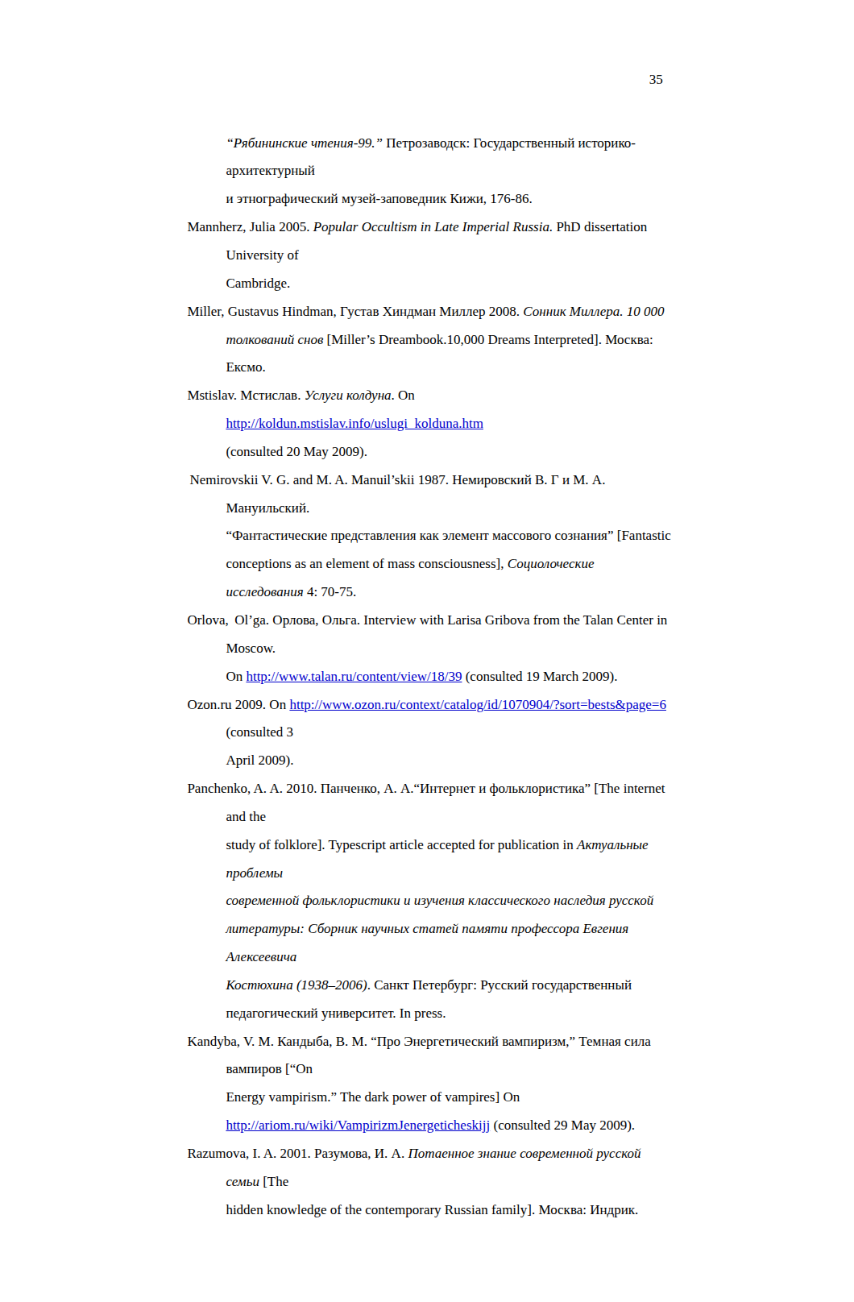35
“Рябининские чтения-99.” Петрозаводск: Государственный историко-архитектурный
и этнографический музей-заповедник Кижи, 176-86.
Mannherz, Julia 2005. Popular Occultism in Late Imperial Russia. PhD dissertation University of
Cambridge.
Miller, Gustavus Hindman, Густав Хиндман Миллер 2008. Сонник Миллера. 10 000
толкований снов [Miller’s Dreambook.10,000 Dreams Interpreted]. Москва: Ексмо.
Mstislav. Мстислав. Услуги колдуна. On http://koldun.mstislav.info/uslugi_kolduna.htm
(consulted 20 May 2009).
Nemirovskii V. G. and M. A. Manuil’skii 1987. Немировский В. Г и М. А. Мануильский.
“Фантастические представления как элемент массового сознания” [Fantastic
conceptions as an element of mass consciousness], Социолоческие исследования 4: 70-75.
Orlova, Ol’ga. Орлова, Ольга. Interview with Larisa Gribova from the Talan Center in Moscow.
On http://www.talan.ru/content/view/18/39 (consulted 19 March 2009).
Ozon.ru 2009. On http://www.ozon.ru/context/catalog/id/1070904/?sort=bests&page=6 (consulted 3
April 2009).
Panchenko, A. A. 2010. Панченко, А. А.“Интернет и фольклористика” [The internet and the
study of folklore]. Typescript article accepted for publication in Актуальные проблемы
современной фольклористики и изучения классического наследия русской
литературы: Сборник научных статей памяти профессора Евгения Алексеевича
Костюхина (1938–2006). Санкт Петербург: Русский государственный
педагогический университет. In press.
Kandyba, V. M. Кандыба, В. М. “Про Энергетический вампиризм,” Темная сила вампиров [“On
Energy vampirism.” The dark power of vampires] On
http://ariom.ru/wiki/VampirizmJenergeticheskijj (consulted 29 May 2009).
Razumova, I. A. 2001. Разумова, И. А. Потаенное знание современной русской семьи [The
hidden knowledge of the contemporary Russian family]. Москва: Индрик.